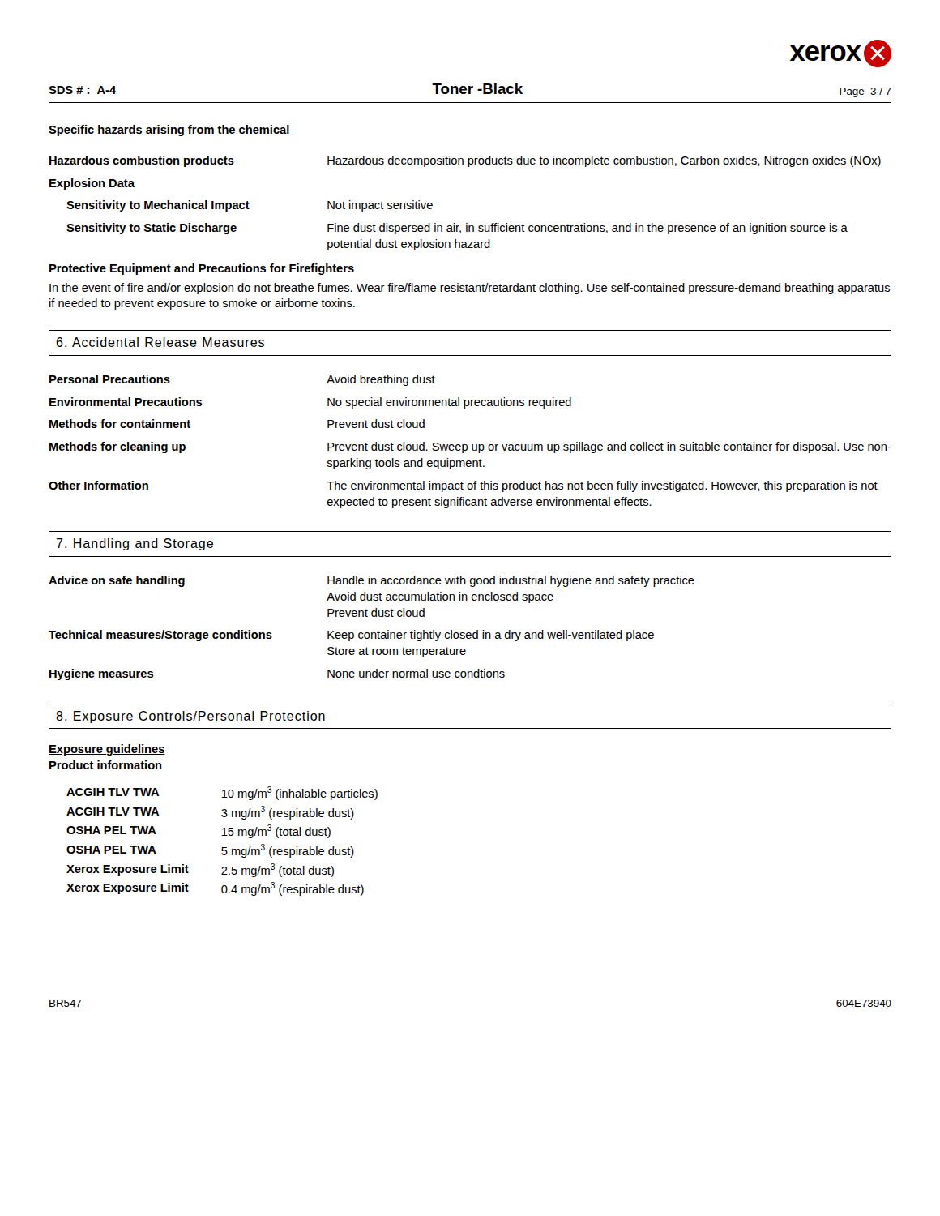xerox
SDS # : A-4
Toner -Black
Page 3 / 7
Specific hazards arising from the chemical
| Hazardous combustion products | Hazardous decomposition products due to incomplete combustion, Carbon oxides, Nitrogen oxides (NOx) |
| Explosion Data | |
| Sensitivity to Mechanical Impact | Not impact sensitive |
| Sensitivity to Static Discharge | Fine dust dispersed in air, in sufficient concentrations, and in the presence of an ignition source is a potential dust explosion hazard |
Protective Equipment and Precautions for Firefighters
In the event of fire and/or explosion do not breathe fumes. Wear fire/flame resistant/retardant clothing. Use self-contained pressure-demand breathing apparatus if needed to prevent exposure to smoke or airborne toxins.
6. Accidental Release Measures
| Personal Precautions | Avoid breathing dust |
| Environmental Precautions | No special environmental precautions required |
| Methods for containment | Prevent dust cloud |
| Methods for cleaning up | Prevent dust cloud. Sweep up or vacuum up spillage and collect in suitable container for disposal. Use non-sparking tools and equipment. |
| Other Information | The environmental impact of this product has not been fully investigated. However, this preparation is not expected to present significant adverse environmental effects. |
7. Handling and Storage
| Advice on safe handling | Handle in accordance with good industrial hygiene and safety practice Avoid dust accumulation in enclosed space Prevent dust cloud |
| Technical measures/Storage conditions | Keep container tightly closed in a dry and well-ventilated place Store at room temperature |
| Hygiene measures | None under normal use condtions |
8. Exposure Controls/Personal Protection
Exposure guidelines
Product information
| ACGIH TLV TWA | 10 mg/m 3 (inhalable particles) |
| ACGIH TLV TWA | 3 mg/m 3 (respirable dust) |
| OSHA PEL TWA | 15 mg/m 3 (total dust) |
| OSHA PEL TWA | 5 mg/m 3 (respirable dust) |
| Xerox Exposure Limit | 2.5 mg/m 3 (total dust) |
| Xerox Exposure Limit | 0.4 mg/m 3 (respirable dust) |
BR547
604E73940